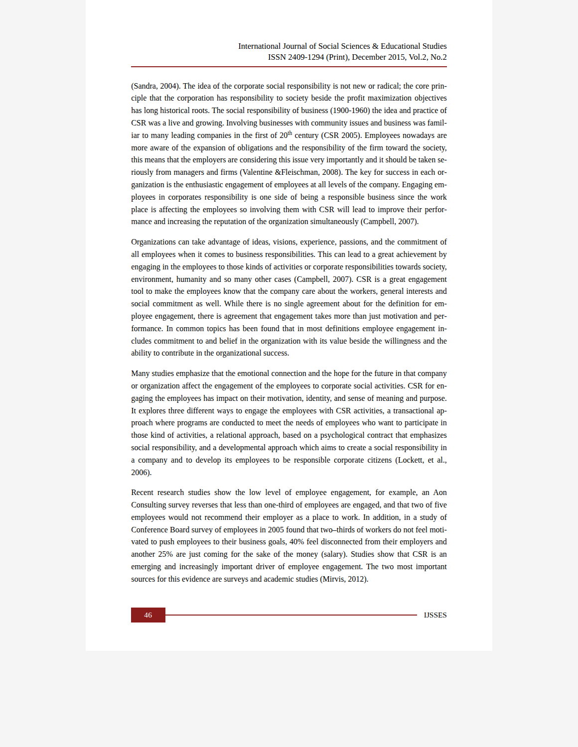International Journal of Social Sciences & Educational Studies ISSN 2409-1294 (Print), December 2015, Vol.2, No.2
(Sandra, 2004). The idea of the corporate social responsibility is not new or radical; the core principle that the corporation has responsibility to society beside the profit maximization objectives has long historical roots. The social responsibility of business (1900-1960) the idea and practice of CSR was a live and growing. Involving businesses with community issues and business was familiar to many leading companies in the first of 20th century (CSR 2005). Employees nowadays are more aware of the expansion of obligations and the responsibility of the firm toward the society, this means that the employers are considering this issue very importantly and it should be taken seriously from managers and firms (Valentine &Fleischman, 2008). The key for success in each organization is the enthusiastic engagement of employees at all levels of the company. Engaging employees in corporates responsibility is one side of being a responsible business since the work place is affecting the employees so involving them with CSR will lead to improve their performance and increasing the reputation of the organization simultaneously (Campbell, 2007).
Organizations can take advantage of ideas, visions, experience, passions, and the commitment of all employees when it comes to business responsibilities. This can lead to a great achievement by engaging in the employees to those kinds of activities or corporate responsibilities towards society, environment, humanity and so many other cases (Campbell, 2007). CSR is a great engagement tool to make the employees know that the company care about the workers, general interests and social commitment as well. While there is no single agreement about for the definition for employee engagement, there is agreement that engagement takes more than just motivation and performance. In common topics has been found that in most definitions employee engagement includes commitment to and belief in the organization with its value beside the willingness and the ability to contribute in the organizational success.
Many studies emphasize that the emotional connection and the hope for the future in that company or organization affect the engagement of the employees to corporate social activities. CSR for engaging the employees has impact on their motivation, identity, and sense of meaning and purpose. It explores three different ways to engage the employees with CSR activities, a transactional approach where programs are conducted to meet the needs of employees who want to participate in those kind of activities, a relational approach, based on a psychological contract that emphasizes social responsibility, and a developmental approach which aims to create a social responsibility in a company and to develop its employees to be responsible corporate citizens (Lockett, et al., 2006).
Recent research studies show the low level of employee engagement, for example, an Aon Consulting survey reverses that less than one-third of employees are engaged, and that two of five employees would not recommend their employer as a place to work. In addition, in a study of Conference Board survey of employees in 2005 found that two–thirds of workers do not feel motivated to push employees to their business goals, 40% feel disconnected from their employers and another 25% are just coming for the sake of the money (salary). Studies show that CSR is an emerging and increasingly important driver of employee engagement. The two most important sources for this evidence are surveys and academic studies (Mirvis, 2012).
46 IJSSES